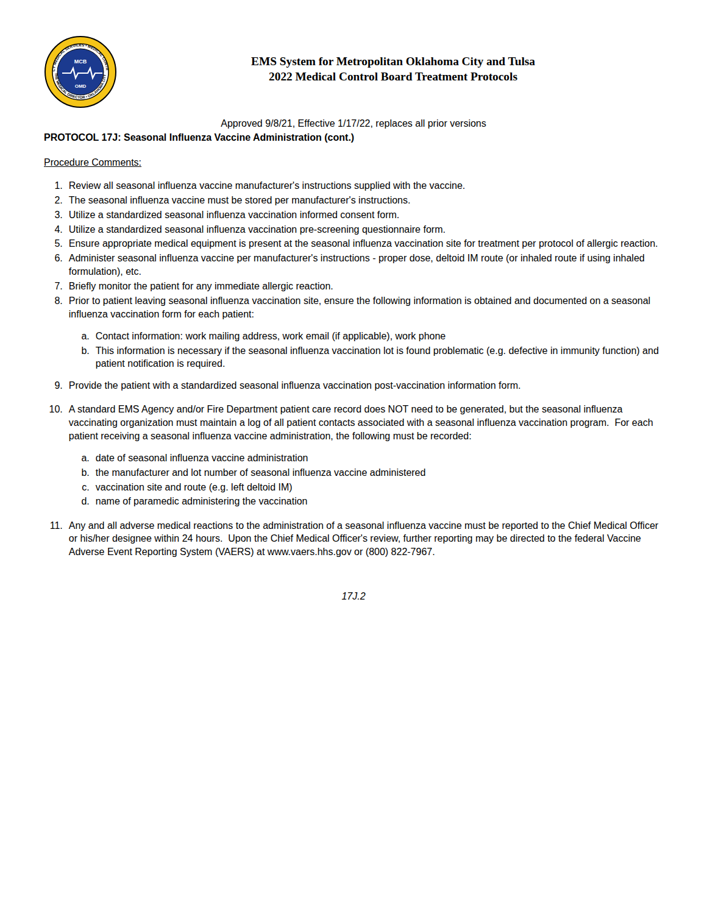MCB OMD EMERGENCY MEDICAL SERVICES • MEDICAL CONTROL BOARD OFFICE OF THE MEDICAL DIRECTOR • OKLAHOMA CITY AND TULSA
EMS System for Metropolitan Oklahoma City and Tulsa
2022 Medical Control Board Treatment Protocols
Approved 9/8/21, Effective 1/17/22, replaces all prior versions
PROTOCOL 17J: Seasonal Influenza Vaccine Administration (cont.)
Procedure Comments:
Review all seasonal influenza vaccine manufacturer's instructions supplied with the vaccine.
The seasonal influenza vaccine must be stored per manufacturer's instructions.
Utilize a standardized seasonal influenza vaccination informed consent form.
Utilize a standardized seasonal influenza vaccination pre-screening questionnaire form.
Ensure appropriate medical equipment is present at the seasonal influenza vaccination site for treatment per protocol of allergic reaction.
Administer seasonal influenza vaccine per manufacturer's instructions - proper dose, deltoid IM route (or inhaled route if using inhaled formulation), etc.
Briefly monitor the patient for any immediate allergic reaction.
Prior to patient leaving seasonal influenza vaccination site, ensure the following information is obtained and documented on a seasonal influenza vaccination form for each patient:
Contact information: work mailing address, work email (if applicable), work phone
This information is necessary if the seasonal influenza vaccination lot is found problematic (e.g. defective in immunity function) and patient notification is required.
Provide the patient with a standardized seasonal influenza vaccination post-vaccination information form.
A standard EMS Agency and/or Fire Department patient care record does NOT need to be generated, but the seasonal influenza vaccinating organization must maintain a log of all patient contacts associated with a seasonal influenza vaccination program. For each patient receiving a seasonal influenza vaccine administration, the following must be recorded:
date of seasonal influenza vaccine administration
the manufacturer and lot number of seasonal influenza vaccine administered
vaccination site and route (e.g. left deltoid IM)
name of paramedic administering the vaccination
Any and all adverse medical reactions to the administration of a seasonal influenza vaccine must be reported to the Chief Medical Officer or his/her designee within 24 hours. Upon the Chief Medical Officer's review, further reporting may be directed to the federal Vaccine Adverse Event Reporting System (VAERS) at www.vaers.hhs.gov or (800) 822-7967.
17J.2